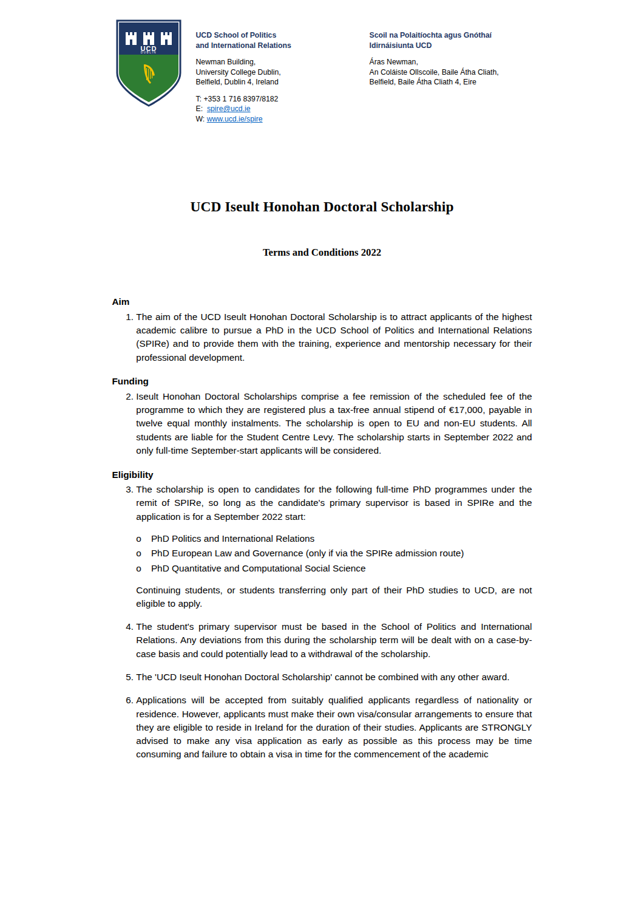UCD DUBLIN
UCD School of Politics
and International Relations
Newman Building,
University College Dublin,
Belfield, Dublin 4, Ireland
T: +353 1 716 8397/8182
E: spire@ucd.ie
W: www.ucd.ie/spire
Scoil na Polaitíochta agus Gnóthaí
Idirnáisiunta UCD
Áras Newman,
An Coláiste Ollscoile, Baile Átha Cliath,
Belfield, Baile Átha Cliath 4, Eire
UCD Iseult Honohan Doctoral Scholarship
Terms and Conditions 2022
Aim
The aim of the UCD Iseult Honohan Doctoral Scholarship is to attract applicants of the highest academic calibre to pursue a PhD in the UCD School of Politics and International Relations (SPIRe) and to provide them with the training, experience and mentorship necessary for their professional development.
Funding
Iseult Honohan Doctoral Scholarships comprise a fee remission of the scheduled fee of the programme to which they are registered plus a tax-free annual stipend of €17,000, payable in twelve equal monthly instalments. The scholarship is open to EU and non-EU students. All students are liable for the Student Centre Levy. The scholarship starts in September 2022 and only full-time September-start applicants will be considered.
Eligibility
The scholarship is open to candidates for the following full-time PhD programmes under the remit of SPIRe, so long as the candidate's primary supervisor is based in SPIRe and the application is for a September 2022 start:
PhD Politics and International Relations
PhD European Law and Governance (only if via the SPIRe admission route)
PhD Quantitative and Computational Social Science
Continuing students, or students transferring only part of their PhD studies to UCD, are not eligible to apply.
The student's primary supervisor must be based in the School of Politics and International Relations. Any deviations from this during the scholarship term will be dealt with on a case-by-case basis and could potentially lead to a withdrawal of the scholarship.
The 'UCD Iseult Honohan Doctoral Scholarship' cannot be combined with any other award.
Applications will be accepted from suitably qualified applicants regardless of nationality or residence. However, applicants must make their own visa/consular arrangements to ensure that they are eligible to reside in Ireland for the duration of their studies. Applicants are STRONGLY advised to make any visa application as early as possible as this process may be time consuming and failure to obtain a visa in time for the commencement of the academic